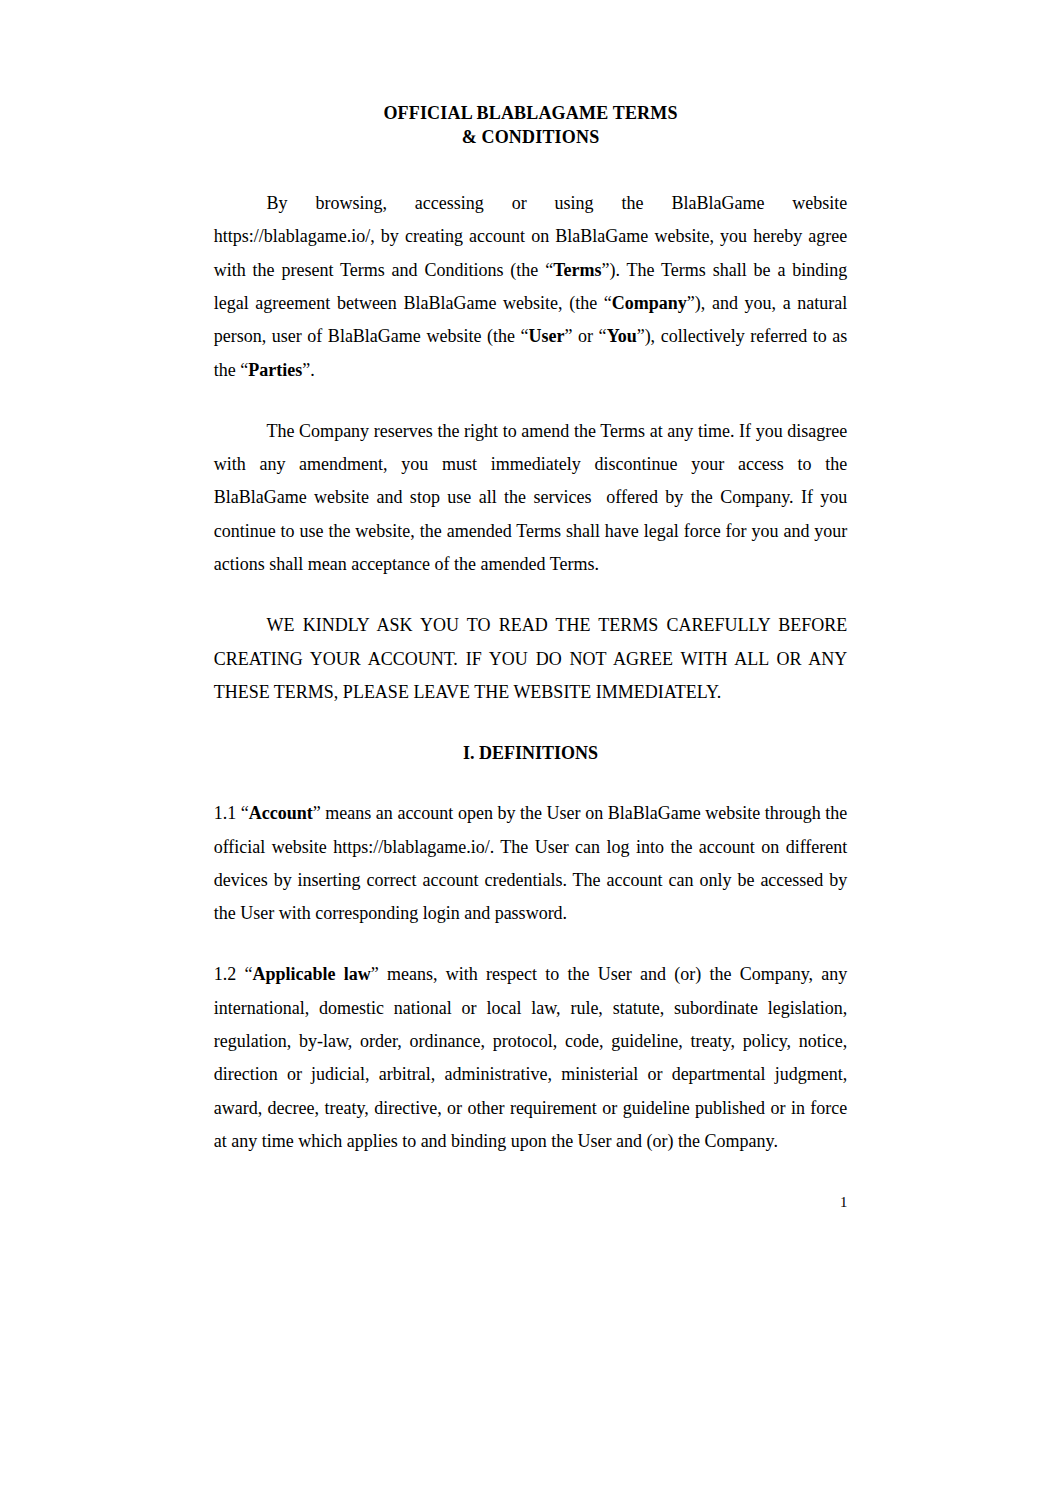OFFICIAL BLABLAGAME TERMS
& CONDITIONS
By browsing, accessing or using the BlaBlaGame website https://blablagame.io/, by creating account on BlaBlaGame website, you hereby agree with the present Terms and Conditions (the “Terms”). The Terms shall be a binding legal agreement between BlaBlaGame website, (the “Company”), and you, a natural person, user of BlaBlaGame website (the “User” or “You”), collectively referred to as the “Parties”.
The Company reserves the right to amend the Terms at any time. If you disagree with any amendment, you must immediately discontinue your access to the BlaBlaGame website and stop use all the services offered by the Company. If you continue to use the website, the amended Terms shall have legal force for you and your actions shall mean acceptance of the amended Terms.
WE KINDLY ASK YOU TO READ THE TERMS CAREFULLY BEFORE CREATING YOUR ACCOUNT. IF YOU DO NOT AGREE WITH ALL OR ANY THESE TERMS, PLEASE LEAVE THE WEBSITE IMMEDIATELY.
I. DEFINITIONS
1.1 “Account” means an account open by the User on BlaBlaGame website through the official website https://blablagame.io/. The User can log into the account on different devices by inserting correct account credentials. The account can only be accessed by the User with corresponding login and password.
1.2 “Applicable law” means, with respect to the User and (or) the Company, any international, domestic national or local law, rule, statute, subordinate legislation, regulation, by-law, order, ordinance, protocol, code, guideline, treaty, policy, notice, direction or judicial, arbitral, administrative, ministerial or departmental judgment, award, decree, treaty, directive, or other requirement or guideline published or in force at any time which applies to and binding upon the User and (or) the Company.
1